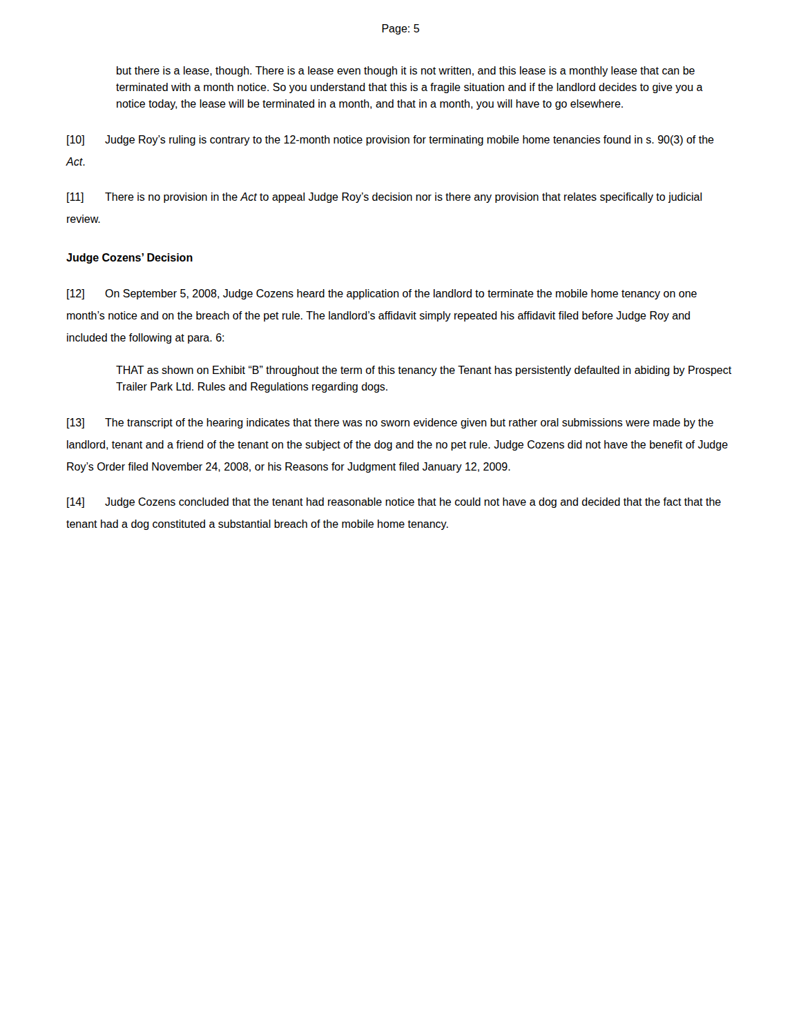Page: 5
but there is a lease, though. There is a lease even though it is not written, and this lease is a monthly lease that can be terminated with a month notice. So you understand that this is a fragile situation and if the landlord decides to give you a notice today, the lease will be terminated in a month, and that in a month, you will have to go elsewhere.
[10] Judge Roy’s ruling is contrary to the 12-month notice provision for terminating mobile home tenancies found in s. 90(3) of the Act.
[11] There is no provision in the Act to appeal Judge Roy’s decision nor is there any provision that relates specifically to judicial review.
Judge Cozens’ Decision
[12] On September 5, 2008, Judge Cozens heard the application of the landlord to terminate the mobile home tenancy on one month’s notice and on the breach of the pet rule. The landlord’s affidavit simply repeated his affidavit filed before Judge Roy and included the following at para. 6:
THAT as shown on Exhibit “B” throughout the term of this tenancy the Tenant has persistently defaulted in abiding by Prospect Trailer Park Ltd. Rules and Regulations regarding dogs.
[13] The transcript of the hearing indicates that there was no sworn evidence given but rather oral submissions were made by the landlord, tenant and a friend of the tenant on the subject of the dog and the no pet rule. Judge Cozens did not have the benefit of Judge Roy’s Order filed November 24, 2008, or his Reasons for Judgment filed January 12, 2009.
[14] Judge Cozens concluded that the tenant had reasonable notice that he could not have a dog and decided that the fact that the tenant had a dog constituted a substantial breach of the mobile home tenancy.